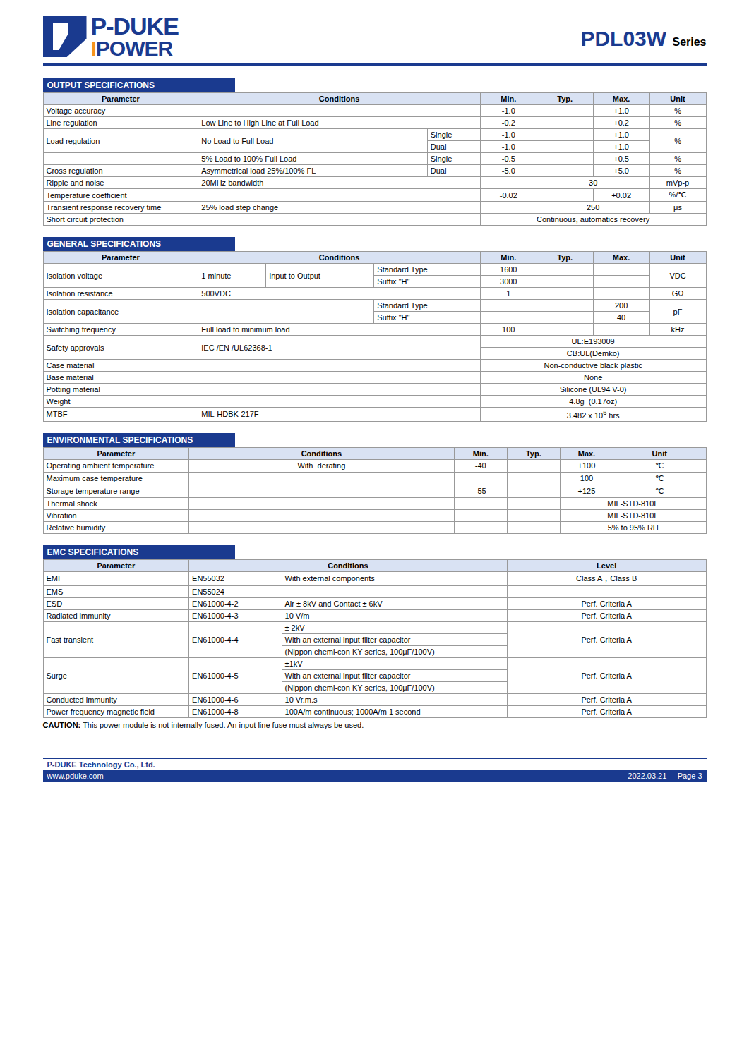P-DUKE
IPOWER
PDL03W Series
OUTPUT SPECIFICATIONS
| Parameter | Conditions | Min. | Typ. | Max. | Unit |
| --- | --- | --- | --- | --- | --- |
| Voltage accuracy | | -1.0 | | +1.0 | % |
| Line regulation | Low Line to High Line at Full Load | -0.2 | | +0.2 | % |
| Load regulation | No Load to Full Load | Single | -1.0 | | +1.0 | % |
| Dual | -1.0 | | +1.0 |
| | 5% Load to 100% Full Load | Single | -0.5 | | +0.5 | % |
| Cross regulation | Asymmetrical load 25%/100% FL | Dual | -5.0 | | +5.0 | % |
| Ripple and noise | 20MHz bandwidth | | 30 | mVp-p |
| Temperature coefficient | | -0.02 | | +0.02 | %/℃ |
| Transient response recovery time | 25% load step change | | 250 | μs |
| Short circuit protection | | Continuous, automatics recovery |
GENERAL SPECIFICATIONS
| Parameter | Conditions | Min. | Typ. | Max. | Unit |
| --- | --- | --- | --- | --- | --- |
| Isolation voltage | 1 minute | Input to Output | Standard Type | 1600 | | | VDC |
| Suffix "H" | 3000 | | |
| Isolation resistance | 500VDC | 1 | | | GΩ |
| Isolation capacitance | | Standard Type | | | 200 | pF |
| Suffix "H" | | | 40 |
| Switching frequency | Full load to minimum load | 100 | | | kHz |
| Safety approvals | IEC /EN /UL62368-1 | UL:E193009 |
| CB:UL(Demko) |
| Case material | | Non-conductive black plastic |
| Base material | | None |
| Potting material | | Silicone (UL94 V-0) |
| Weight | | 4.8g (0.17oz) |
| MTBF | MIL-HDBK-217F | 3.482 x 10 6 hrs |
ENVIRONMENTAL SPECIFICATIONS
| Parameter | Conditions | Min. | Typ. | Max. | Unit |
| --- | --- | --- | --- | --- | --- |
| Operating ambient temperature | With derating | -40 | | +100 | ℃ |
| Maximum case temperature | | | | 100 | ℃ |
| Storage temperature range | | -55 | | +125 | ℃ |
| Thermal shock | | | | MIL-STD-810F |
| Vibration | | | | MIL-STD-810F |
| Relative humidity | | | | 5% to 95% RH |
EMC SPECIFICATIONS
| Parameter | Conditions | Level |
| --- | --- | --- |
| EMI | EN55032 | With external components | Class A，Class B |
| EMS | EN55024 | | |
| ESD | EN61000-4-2 | Air ± 8kV and Contact ± 6kV | Perf. Criteria A |
| Radiated immunity | EN61000-4-3 | 10 V/m | Perf. Criteria A |
| Fast transient | EN61000-4-4 | ± 2kV | Perf. Criteria A |
| With an external input filter capacitor |
| (Nippon chemi-con KY series, 100μF/100V) |
| Surge | EN61000-4-5 | ±1kV | Perf. Criteria A |
| With an external input filter capacitor |
| (Nippon chemi-con KY series, 100μF/100V) |
| Conducted immunity | EN61000-4-6 | 10 Vr.m.s | Perf. Criteria A |
| Power frequency magnetic field | EN61000-4-8 | 100A/m continuous; 1000A/m 1 second | Perf. Criteria A |
CAUTION: This power module is not internally fused. An input line fuse must always be used.
P-DUKE Technology Co., Ltd.
www.pduke.com 2022.03.21 Page 3